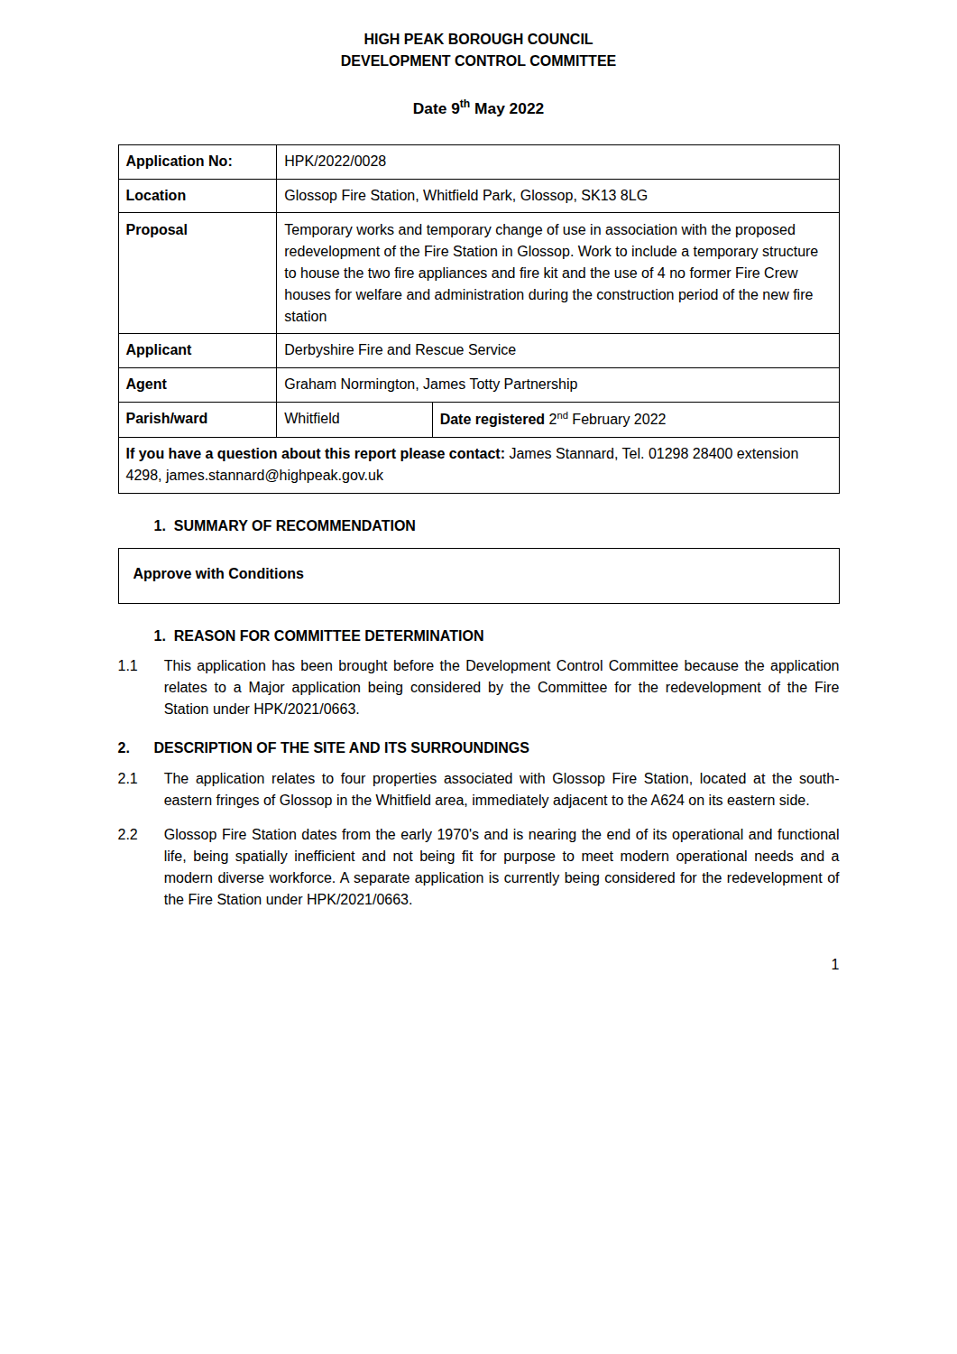HIGH PEAK BOROUGH COUNCIL
DEVELOPMENT CONTROL COMMITTEE
Date 9th May 2022
| Application No: | HPK/2022/0028 |
| Location | Glossop Fire Station, Whitfield Park, Glossop, SK13 8LG |
| Proposal | Temporary works and temporary change of use in association with the proposed redevelopment of the Fire Station in Glossop. Work to include a temporary structure to house the two fire appliances and fire kit and the use of 4 no former Fire Crew houses for welfare and administration during the construction period of the new fire station |
| Applicant | Derbyshire Fire and Rescue Service |
| Agent | Graham Normington, James Totty Partnership |
| Parish/ward | Whitfield | Date registered 2 nd February 2022 |
| If you have a question about this report please contact: James Stannard, Tel. 01298 28400 extension 4298, james.stannard@highpeak.gov.uk |
1. SUMMARY OF RECOMMENDATION
Approve with Conditions
1. REASON FOR COMMITTEE DETERMINATION
1.1
This application has been brought before the Development Control Committee because the application relates to a Major application being considered by the Committee for the redevelopment of the Fire Station under HPK/2021/0663.
2. DESCRIPTION OF THE SITE AND ITS SURROUNDINGS
2.1
The application relates to four properties associated with Glossop Fire Station, located at the south-eastern fringes of Glossop in the Whitfield area, immediately adjacent to the A624 on its eastern side.
2.2
Glossop Fire Station dates from the early 1970's and is nearing the end of its operational and functional life, being spatially inefficient and not being fit for purpose to meet modern operational needs and a modern diverse workforce. A separate application is currently being considered for the redevelopment of the Fire Station under HPK/2021/0663.
1